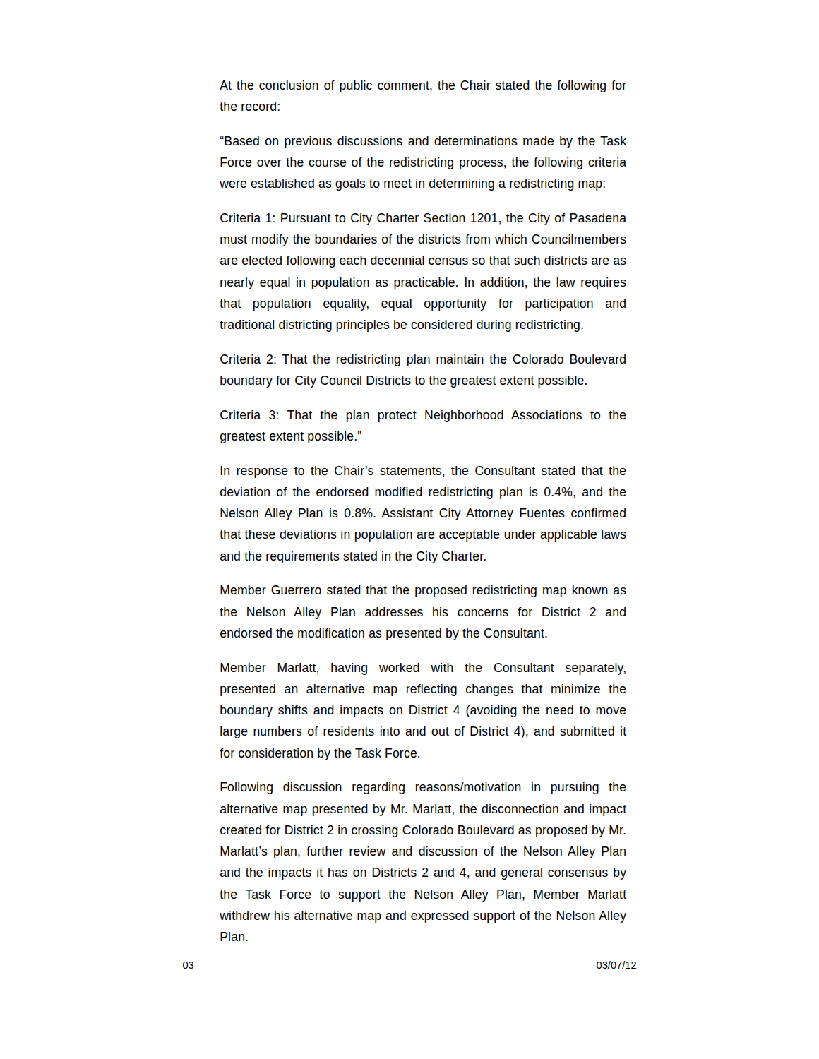At the conclusion of public comment, the Chair stated the following for the record:
“Based on previous discussions and determinations made by the Task Force over the course of the redistricting process, the following criteria were established as goals to meet in determining a redistricting map:
Criteria 1: Pursuant to City Charter Section 1201, the City of Pasadena must modify the boundaries of the districts from which Councilmembers are elected following each decennial census so that such districts are as nearly equal in population as practicable. In addition, the law requires that population equality, equal opportunity for participation and traditional districting principles be considered during redistricting.
Criteria 2: That the redistricting plan maintain the Colorado Boulevard boundary for City Council Districts to the greatest extent possible.
Criteria 3: That the plan protect Neighborhood Associations to the greatest extent possible.”
In response to the Chair’s statements, the Consultant stated that the deviation of the endorsed modified redistricting plan is 0.4%, and the Nelson Alley Plan is 0.8%. Assistant City Attorney Fuentes confirmed that these deviations in population are acceptable under applicable laws and the requirements stated in the City Charter.
Member Guerrero stated that the proposed redistricting map known as the Nelson Alley Plan addresses his concerns for District 2 and endorsed the modification as presented by the Consultant.
Member Marlatt, having worked with the Consultant separately, presented an alternative map reflecting changes that minimize the boundary shifts and impacts on District 4 (avoiding the need to move large numbers of residents into and out of District 4), and submitted it for consideration by the Task Force.
Following discussion regarding reasons/motivation in pursuing the alternative map presented by Mr. Marlatt, the disconnection and impact created for District 2 in crossing Colorado Boulevard as proposed by Mr. Marlatt’s plan, further review and discussion of the Nelson Alley Plan and the impacts it has on Districts 2 and 4, and general consensus by the Task Force to support the Nelson Alley Plan, Member Marlatt withdrew his alternative map and expressed support of the Nelson Alley Plan.
03 03/07/12